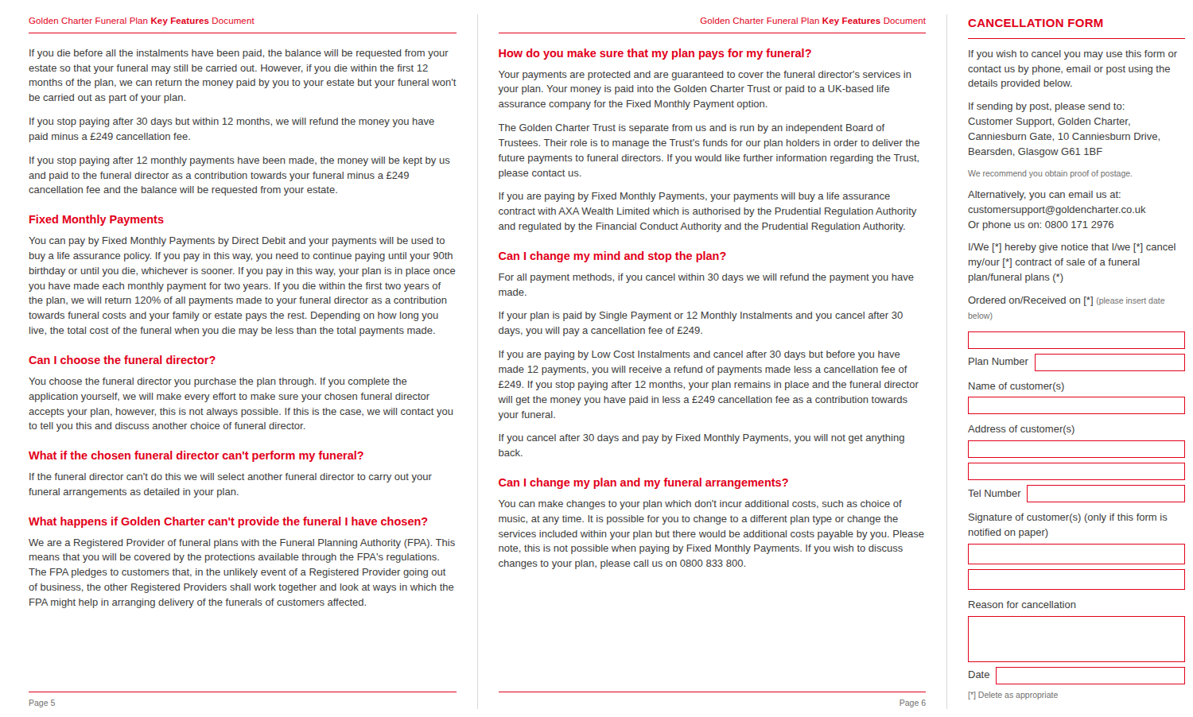Golden Charter Funeral Plan Key Features Document
If you die before all the instalments have been paid, the balance will be requested from your estate so that your funeral may still be carried out. However, if you die within the first 12 months of the plan, we can return the money paid by you to your estate but your funeral won't be carried out as part of your plan.
If you stop paying after 30 days but within 12 months, we will refund the money you have paid minus a £249 cancellation fee.
If you stop paying after 12 monthly payments have been made, the money will be kept by us and paid to the funeral director as a contribution towards your funeral minus a £249 cancellation fee and the balance will be requested from your estate.
Fixed Monthly Payments
You can pay by Fixed Monthly Payments by Direct Debit and your payments will be used to buy a life assurance policy. If you pay in this way, you need to continue paying until your 90th birthday or until you die, whichever is sooner. If you pay in this way, your plan is in place once you have made each monthly payment for two years. If you die within the first two years of the plan, we will return 120% of all payments made to your funeral director as a contribution towards funeral costs and your family or estate pays the rest. Depending on how long you live, the total cost of the funeral when you die may be less than the total payments made.
Can I choose the funeral director?
You choose the funeral director you purchase the plan through. If you complete the application yourself, we will make every effort to make sure your chosen funeral director accepts your plan, however, this is not always possible. If this is the case, we will contact you to tell you this and discuss another choice of funeral director.
What if the chosen funeral director can't perform my funeral?
If the funeral director can't do this we will select another funeral director to carry out your funeral arrangements as detailed in your plan.
What happens if Golden Charter can't provide the funeral I have chosen?
We are a Registered Provider of funeral plans with the Funeral Planning Authority (FPA). This means that you will be covered by the protections available through the FPA's regulations. The FPA pledges to customers that, in the unlikely event of a Registered Provider going out of business, the other Registered Providers shall work together and look at ways in which the FPA might help in arranging delivery of the funerals of customers affected.
Page 5
Golden Charter Funeral Plan Key Features Document
How do you make sure that my plan pays for my funeral?
Your payments are protected and are guaranteed to cover the funeral director's services in your plan. Your money is paid into the Golden Charter Trust or paid to a UK-based life assurance company for the Fixed Monthly Payment option.
The Golden Charter Trust is separate from us and is run by an independent Board of Trustees. Their role is to manage the Trust's funds for our plan holders in order to deliver the future payments to funeral directors. If you would like further information regarding the Trust, please contact us.
If you are paying by Fixed Monthly Payments, your payments will buy a life assurance contract with AXA Wealth Limited which is authorised by the Prudential Regulation Authority and regulated by the Financial Conduct Authority and the Prudential Regulation Authority.
Can I change my mind and stop the plan?
For all payment methods, if you cancel within 30 days we will refund the payment you have made.
If your plan is paid by Single Payment or 12 Monthly Instalments and you cancel after 30 days, you will pay a cancellation fee of £249.
If you are paying by Low Cost Instalments and cancel after 30 days but before you have made 12 payments, you will receive a refund of payments made less a cancellation fee of £249. If you stop paying after 12 months, your plan remains in place and the funeral director will get the money you have paid in less a £249 cancellation fee as a contribution towards your funeral.
If you cancel after 30 days and pay by Fixed Monthly Payments, you will not get anything back.
Can I change my plan and my funeral arrangements?
You can make changes to your plan which don't incur additional costs, such as choice of music, at any time. It is possible for you to change to a different plan type or change the services included within your plan but there would be additional costs payable by you. Please note, this is not possible when paying by Fixed Monthly Payments. If you wish to discuss changes to your plan, please call us on 0800 833 800.
Page 6
CANCELLATION FORM
If you wish to cancel you may use this form or contact us by phone, email or post using the details provided below.
If sending by post, please send to:
Customer Support, Golden Charter, Canniesburn Gate, 10 Canniesburn Drive, Bearsden, Glasgow G61 1BF
We recommend you obtain proof of postage.
Alternatively, you can email us at:
customersupport@goldencharter.co.uk
Or phone us on: 0800 171 2976
I/We [*] hereby give notice that I/we [*] cancel my/our [*] contract of sale of a funeral plan/funeral plans (*)
Ordered on/Received on [*] (please insert date below)
Plan Number
Name of customer(s)
Address of customer(s)
Tel Number
Signature of customer(s) (only if this form is notified on paper)
Reason for cancellation
Date
[*] Delete as appropriate